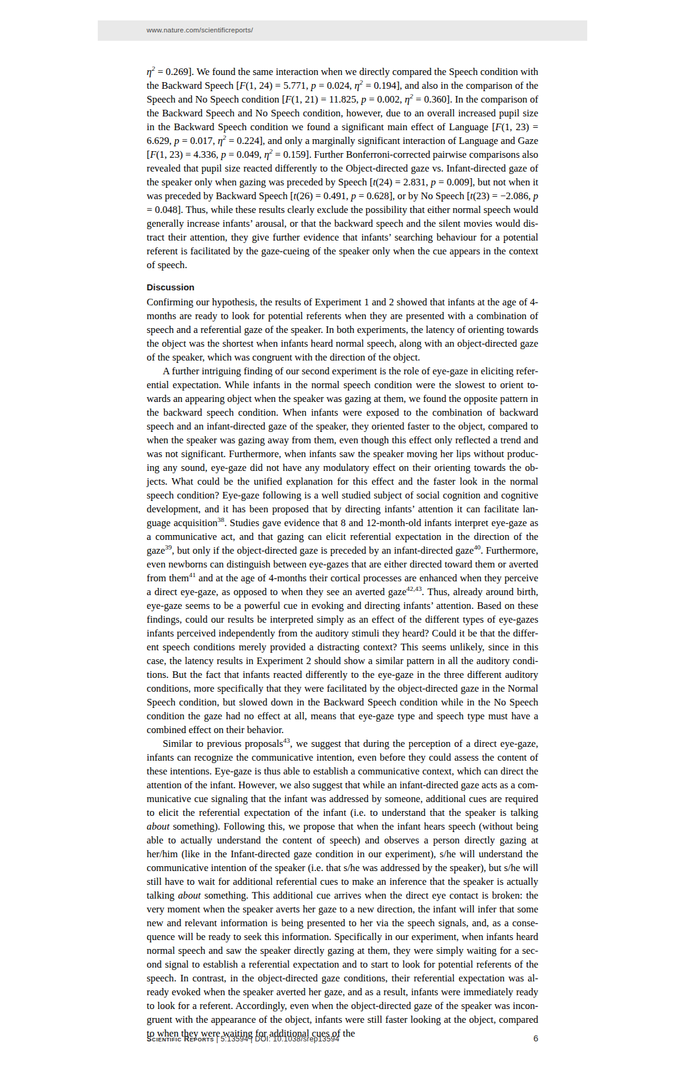www.nature.com/scientificreports/
η2 = 0.269]. We found the same interaction when we directly compared the Speech condition with the Backward Speech [F(1, 24) = 5.771, p = 0.024, η2 = 0.194], and also in the comparison of the Speech and No Speech condition [F(1, 21) = 11.825, p = 0.002, η2 = 0.360]. In the comparison of the Backward Speech and No Speech condition, however, due to an overall increased pupil size in the Backward Speech condition we found a significant main effect of Language [F(1, 23) = 6.629, p = 0.017, η2 = 0.224], and only a marginally significant interaction of Language and Gaze [F(1, 23) = 4.336, p = 0.049, η2 = 0.159]. Further Bonferroni-corrected pairwise comparisons also revealed that pupil size reacted differently to the Object-directed gaze vs. Infant-directed gaze of the speaker only when gazing was preceded by Speech [t(24) = 2.831, p = 0.009], but not when it was preceded by Backward Speech [t(26) = 0.491, p = 0.628], or by No Speech [t(23) = −2.086, p = 0.048]. Thus, while these results clearly exclude the possibility that either normal speech would generally increase infants’ arousal, or that the backward speech and the silent movies would distract their attention, they give further evidence that infants’ searching behaviour for a potential referent is facilitated by the gaze-cueing of the speaker only when the cue appears in the context of speech.
Discussion
Confirming our hypothesis, the results of Experiment 1 and 2 showed that infants at the age of 4-months are ready to look for potential referents when they are presented with a combination of speech and a referential gaze of the speaker. In both experiments, the latency of orienting towards the object was the shortest when infants heard normal speech, along with an object-directed gaze of the speaker, which was congruent with the direction of the object.
A further intriguing finding of our second experiment is the role of eye-gaze in eliciting referential expectation. While infants in the normal speech condition were the slowest to orient towards an appearing object when the speaker was gazing at them, we found the opposite pattern in the backward speech condition. When infants were exposed to the combination of backward speech and an infant-directed gaze of the speaker, they oriented faster to the object, compared to when the speaker was gazing away from them, even though this effect only reflected a trend and was not significant. Furthermore, when infants saw the speaker moving her lips without producing any sound, eye-gaze did not have any modulatory effect on their orienting towards the objects. What could be the unified explanation for this effect and the faster look in the normal speech condition? Eye-gaze following is a well studied subject of social cognition and cognitive development, and it has been proposed that by directing infants’ attention it can facilitate language acquisition38. Studies gave evidence that 8 and 12-month-old infants interpret eye-gaze as a communicative act, and that gazing can elicit referential expectation in the direction of the gaze39, but only if the object-directed gaze is preceded by an infant-directed gaze40. Furthermore, even newborns can distinguish between eye-gazes that are either directed toward them or averted from them41 and at the age of 4-months their cortical processes are enhanced when they perceive a direct eye-gaze, as opposed to when they see an averted gaze42,43. Thus, already around birth, eye-gaze seems to be a powerful cue in evoking and directing infants’ attention. Based on these findings, could our results be interpreted simply as an effect of the different types of eye-gazes infants perceived independently from the auditory stimuli they heard? Could it be that the different speech conditions merely provided a distracting context? This seems unlikely, since in this case, the latency results in Experiment 2 should show a similar pattern in all the auditory conditions. But the fact that infants reacted differently to the eye-gaze in the three different auditory conditions, more specifically that they were facilitated by the object-directed gaze in the Normal Speech condition, but slowed down in the Backward Speech condition while in the No Speech condition the gaze had no effect at all, means that eye-gaze type and speech type must have a combined effect on their behavior.
Similar to previous proposals43, we suggest that during the perception of a direct eye-gaze, infants can recognize the communicative intention, even before they could assess the content of these intentions. Eye-gaze is thus able to establish a communicative context, which can direct the attention of the infant. However, we also suggest that while an infant-directed gaze acts as a communicative cue signaling that the infant was addressed by someone, additional cues are required to elicit the referential expectation of the infant (i.e. to understand that the speaker is talking about something). Following this, we propose that when the infant hears speech (without being able to actually understand the content of speech) and observes a person directly gazing at her/him (like in the Infant-directed gaze condition in our experiment), s/he will understand the communicative intention of the speaker (i.e. that s/he was addressed by the speaker), but s/he will still have to wait for additional referential cues to make an inference that the speaker is actually talking about something. This additional cue arrives when the direct eye contact is broken: the very moment when the speaker averts her gaze to a new direction, the infant will infer that some new and relevant information is being presented to her via the speech signals, and, as a consequence will be ready to seek this information. Specifically in our experiment, when infants heard normal speech and saw the speaker directly gazing at them, they were simply waiting for a second signal to establish a referential expectation and to start to look for potential referents of the speech. In contrast, in the object-directed gaze conditions, their referential expectation was already evoked when the speaker averted her gaze, and as a result, infants were immediately ready to look for a referent. Accordingly, even when the object-directed gaze of the speaker was incongruent with the appearance of the object, infants were still faster looking at the object, compared to when they were waiting for additional cues of the
Scientific Reports | 5:13594 | DOI: 10.1038/srep13594
6